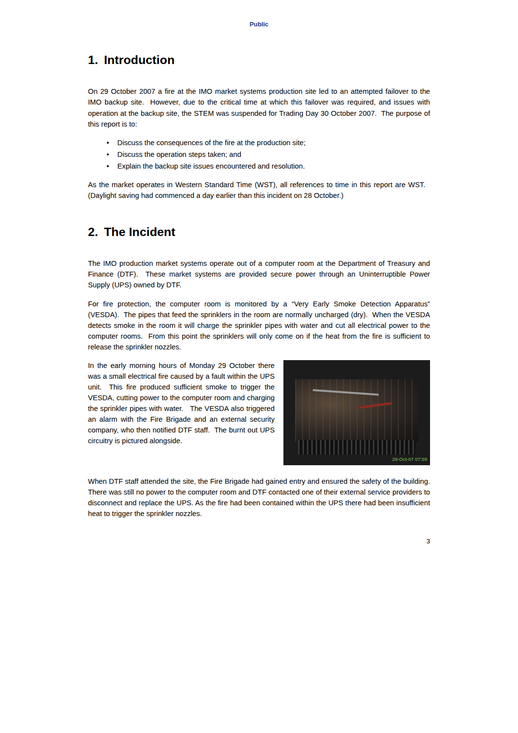Public
1. Introduction
On 29 October 2007 a fire at the IMO market systems production site led to an attempted failover to the IMO backup site. However, due to the critical time at which this failover was required, and issues with operation at the backup site, the STEM was suspended for Trading Day 30 October 2007. The purpose of this report is to:
Discuss the consequences of the fire at the production site;
Discuss the operation steps taken; and
Explain the backup site issues encountered and resolution.
As the market operates in Western Standard Time (WST), all references to time in this report are WST. (Daylight saving had commenced a day earlier than this incident on 28 October.)
2. The Incident
The IMO production market systems operate out of a computer room at the Department of Treasury and Finance (DTF). These market systems are provided secure power through an Uninterruptible Power Supply (UPS) owned by DTF.
For fire protection, the computer room is monitored by a “Very Early Smoke Detection Apparatus” (VESDA). The pipes that feed the sprinklers in the room are normally uncharged (dry). When the VESDA detects smoke in the room it will charge the sprinkler pipes with water and cut all electrical power to the computer rooms. From this point the sprinklers will only come on if the heat from the fire is sufficient to release the sprinkler nozzles.
29-Oct-07 07:59
In the early morning hours of Monday 29 October there was a small electrical fire caused by a fault within the UPS unit. This fire produced sufficient smoke to trigger the VESDA, cutting power to the computer room and charging the sprinkler pipes with water. The VESDA also triggered an alarm with the Fire Brigade and an external security company, who then notified DTF staff. The burnt out UPS circuitry is pictured alongside.
When DTF staff attended the site, the Fire Brigade had gained entry and ensured the safety of the building. There was still no power to the computer room and DTF contacted one of their external service providers to disconnect and replace the UPS. As the fire had been contained within the UPS there had been insufficient heat to trigger the sprinkler nozzles.
3